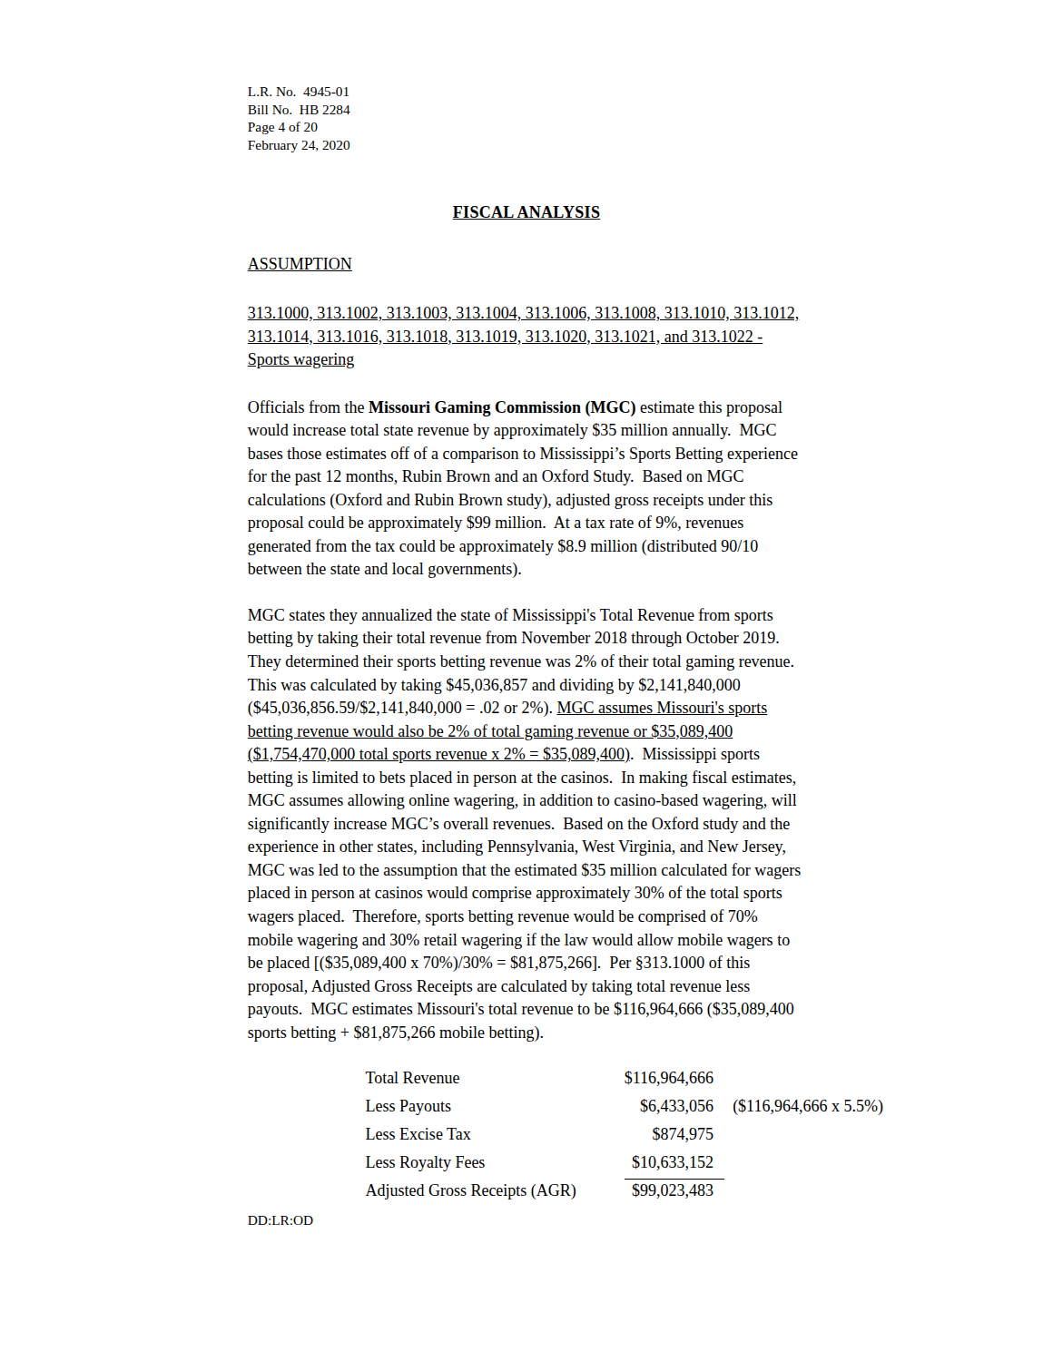L.R. No. 4945-01
Bill No. HB 2284
Page 4 of 20
February 24, 2020
FISCAL ANALYSIS
ASSUMPTION
313.1000, 313.1002, 313.1003, 313.1004, 313.1006, 313.1008, 313.1010, 313.1012, 313.1014, 313.1016, 313.1018, 313.1019, 313.1020, 313.1021, and 313.1022 - Sports wagering
Officials from the Missouri Gaming Commission (MGC) estimate this proposal would increase total state revenue by approximately $35 million annually. MGC bases those estimates off of a comparison to Mississippi’s Sports Betting experience for the past 12 months, Rubin Brown and an Oxford Study. Based on MGC calculations (Oxford and Rubin Brown study), adjusted gross receipts under this proposal could be approximately $99 million. At a tax rate of 9%, revenues generated from the tax could be approximately $8.9 million (distributed 90/10 between the state and local governments).
MGC states they annualized the state of Mississippi's Total Revenue from sports betting by taking their total revenue from November 2018 through October 2019. They determined their sports betting revenue was 2% of their total gaming revenue. This was calculated by taking $45,036,857 and dividing by $2,141,840,000 ($45,036,856.59/$2,141,840,000 = .02 or 2%). MGC assumes Missouri's sports betting revenue would also be 2% of total gaming revenue or $35,089,400 ($1,754,470,000 total sports revenue x 2% = $35,089,400). Mississippi sports betting is limited to bets placed in person at the casinos. In making fiscal estimates, MGC assumes allowing online wagering, in addition to casino-based wagering, will significantly increase MGC’s overall revenues. Based on the Oxford study and the experience in other states, including Pennsylvania, West Virginia, and New Jersey, MGC was led to the assumption that the estimated $35 million calculated for wagers placed in person at casinos would comprise approximately 30% of the total sports wagers placed. Therefore, sports betting revenue would be comprised of 70% mobile wagering and 30% retail wagering if the law would allow mobile wagers to be placed [($35,089,400 x 70%)/30% = $81,875,266]. Per §313.1000 of this proposal, Adjusted Gross Receipts are calculated by taking total revenue less payouts. MGC estimates Missouri's total revenue to be $116,964,666 ($35,089,400 sports betting + $81,875,266 mobile betting).
| Total Revenue | $116,964,666 | |
| Less Payouts | $6,433,056 | ($116,964,666 x 5.5%) |
| Less Excise Tax | $874,975 | |
| Less Royalty Fees | $10,633,152 | |
| Adjusted Gross Receipts (AGR) | $99,023,483 | |
DD:LR:OD